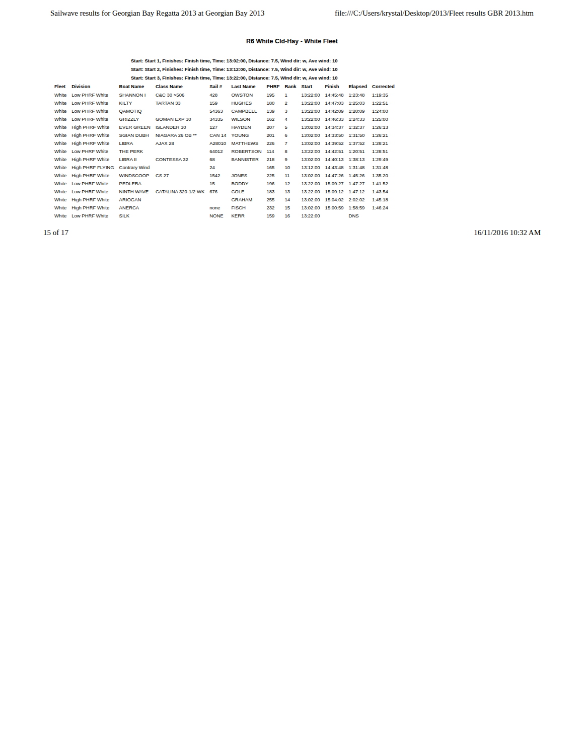Sailwave results for Georgian Bay Regatta 2013 at Georgian Bay 2013
file:///C:/Users/krystal/Desktop/2013/Fleet results GBR 2013.htm
R6 White Cld-Hay - White Fleet
Start: Start 1, Finishes: Finish time, Time: 13:02:00, Distance: 7.5, Wind dir: w, Ave wind: 10
Start: Start 2, Finishes: Finish time, Time: 13:12:00, Distance: 7.5, Wind dir: w, Ave wind: 10
Start: Start 3, Finishes: Finish time, Time: 13:22:00, Distance: 7.5, Wind dir: w, Ave wind: 10
| Fleet | Division | Boat Name | Class Name | Sail # | Last Name | PHRF | Rank | Start | Finish | Elapsed | Corrected |
| --- | --- | --- | --- | --- | --- | --- | --- | --- | --- | --- | --- |
| White | Low PHRF White | SHANNON I | C&C 30 >506 | 428 | OWSTON | 195 | 1 | 13:22:00 | 14:45:48 | 1:23:48 | 1:19:35 |
| White | Low PHRF White | KILTY | TARTAN 33 | 159 | HUGHES | 180 | 2 | 13:22:00 | 14:47:03 | 1:25:03 | 1:22:51 |
| White | Low PHRF White | QAMOTIQ | | 54363 | CAMPBELL | 139 | 3 | 13:22:00 | 14:42:09 | 1:20:09 | 1:24:00 |
| White | Low PHRF White | GRIZZLY | GOMAN EXP 30 | 34335 | WILSON | 162 | 4 | 13:22:00 | 14:46:33 | 1:24:33 | 1:25:00 |
| White | High PHRF White | EVER GREEN | ISLANDER 30 | 127 | HAYDEN | 207 | 5 | 13:02:00 | 14:34:37 | 1:32:37 | 1:26:13 |
| White | High PHRF White | SGIAN DUBH | NIAGARA 26 OB ** | CAN 14 | YOUNG | 201 | 6 | 13:02:00 | 14:33:50 | 1:31:50 | 1:26:21 |
| White | High PHRF White | LIBRA | AJAX 28 | A28010 | MATTHEWS | 226 | 7 | 13:02:00 | 14:39:52 | 1:37:52 | 1:28:21 |
| White | Low PHRF White | THE PERK | | 64012 | ROBERTSON | 114 | 8 | 13:22:00 | 14:42:51 | 1:20:51 | 1:28:51 |
| White | High PHRF White | LIBRA II | CONTESSA 32 | 68 | BANNISTER | 218 | 9 | 13:02:00 | 14:40:13 | 1:38:13 | 1:29:49 |
| White | High PHRF FLYING | Contrary Wind | | 24 | | 165 | 10 | 13:12:00 | 14:43:48 | 1:31:48 | 1:31:48 |
| White | High PHRF White | WINDSCOOP | CS 27 | 1542 | JONES | 225 | 11 | 13:02:00 | 14:47:26 | 1:45:26 | 1:35:20 |
| White | Low PHRF White | PEDLERA | | 15 | BODDY | 196 | 12 | 13:22:00 | 15:09:27 | 1:47:27 | 1:41:52 |
| White | Low PHRF White | NINTH WAVE | CATALINA 320-1/2 WK | 676 | COLE | 183 | 13 | 13:22:00 | 15:09:12 | 1:47:12 | 1:43:54 |
| White | High PHRF White | ARIOGAN | | | GRAHAM | 255 | 14 | 13:02:00 | 15:04:02 | 2:02:02 | 1:45:18 |
| White | High PHRF White | ANERCA | | none | FISCH | 232 | 15 | 13:02:00 | 15:00:59 | 1:58:59 | 1:46:24 |
| White | Low PHRF White | SILK | | NONE | KERR | 159 | 16 | 13:22:00 | | DNS | |
15 of 17
16/11/2016 10:32 AM